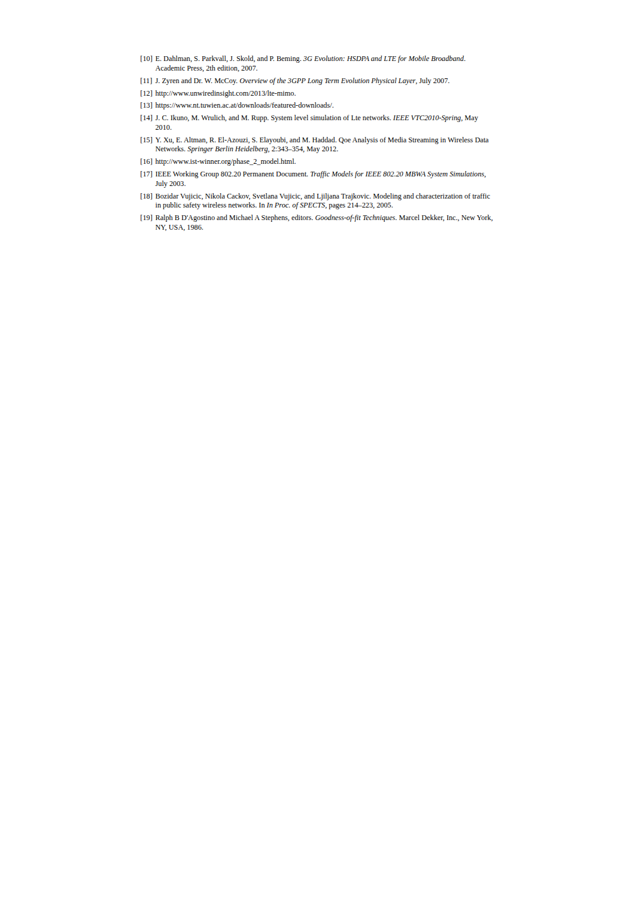[10] E. Dahlman, S. Parkvall, J. Skold, and P. Beming. 3G Evolution: HSDPA and LTE for Mobile Broadband. Academic Press, 2th edition, 2007.
[11] J. Zyren and Dr. W. McCoy. Overview of the 3GPP Long Term Evolution Physical Layer, July 2007.
[12] http://www.unwiredinsight.com/2013/lte-mimo.
[13] https://www.nt.tuwien.ac.at/downloads/featured-downloads/.
[14] J. C. Ikuno, M. Wrulich, and M. Rupp. System level simulation of Lte networks. IEEE VTC2010-Spring, May 2010.
[15] Y. Xu, E. Altman, R. El-Azouzi, S. Elayoubi, and M. Haddad. Qoe Analysis of Media Streaming in Wireless Data Networks. Springer Berlin Heidelberg, 2:343–354, May 2012.
[16] http://www.ist-winner.org/phase_2_model.html.
[17] IEEE Working Group 802.20 Permanent Document. Traffic Models for IEEE 802.20 MBWA System Simulations, July 2003.
[18] Bozidar Vujicic, Nikola Cackov, Svetlana Vujicic, and Ljiljana Trajkovic. Modeling and characterization of traffic in public safety wireless networks. In In Proc. of SPECTS, pages 214–223, 2005.
[19] Ralph B D'Agostino and Michael A Stephens, editors. Goodness-of-fit Techniques. Marcel Dekker, Inc., New York, NY, USA, 1986.